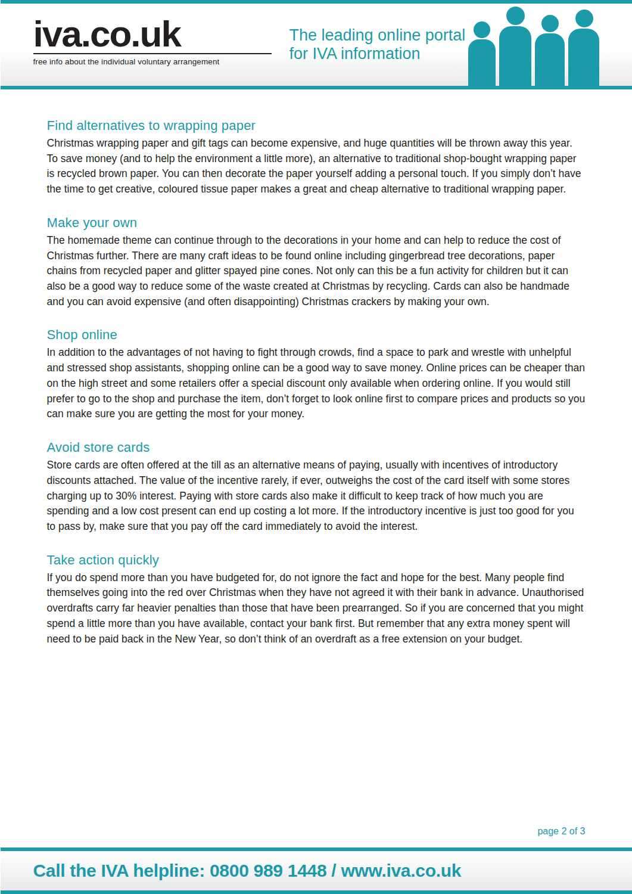iva.co.uk
free info about the individual voluntary arrangement
The leading online portal
for IVA information
Find alternatives to wrapping paper
Christmas wrapping paper and gift tags can become expensive, and huge quantities will be thrown away this year. To save money (and to help the environment a little more), an alternative to traditional shop-bought wrapping paper is recycled brown paper. You can then decorate the paper yourself adding a personal touch. If you simply don’t have the time to get creative, coloured tissue paper makes a great and cheap alternative to traditional wrapping paper.
Make your own
The homemade theme can continue through to the decorations in your home and can help to reduce the cost of Christmas further. There are many craft ideas to be found online including gingerbread tree decorations, paper chains from recycled paper and glitter spayed pine cones. Not only can this be a fun activity for children but it can also be a good way to reduce some of the waste created at Christmas by recycling. Cards can also be handmade and you can avoid expensive (and often disappointing) Christmas crackers by making your own.
Shop online
In addition to the advantages of not having to fight through crowds, find a space to park and wrestle with unhelpful and stressed shop assistants, shopping online can be a good way to save money. Online prices can be cheaper than on the high street and some retailers offer a special discount only available when ordering online. If you would still prefer to go to the shop and purchase the item, don’t forget to look online first to compare prices and products so you can make sure you are getting the most for your money.
Avoid store cards
Store cards are often offered at the till as an alternative means of paying, usually with incentives of introductory discounts attached. The value of the incentive rarely, if ever, outweighs the cost of the card itself with some stores charging up to 30% interest. Paying with store cards also make it difficult to keep track of how much you are spending and a low cost present can end up costing a lot more. If the introductory incentive is just too good for you to pass by, make sure that you pay off the card immediately to avoid the interest.
Take action quickly
If you do spend more than you have budgeted for, do not ignore the fact and hope for the best. Many people find themselves going into the red over Christmas when they have not agreed it with their bank in advance. Unauthorised overdrafts carry far heavier penalties than those that have been prearranged. So if you are concerned that you might spend a little more than you have available, contact your bank first. But remember that any extra money spent will need to be paid back in the New Year, so don’t think of an overdraft as a free extension on your budget.
page 2 of 3
Call the IVA helpline: 0800 989 1448 / www.iva.co.uk